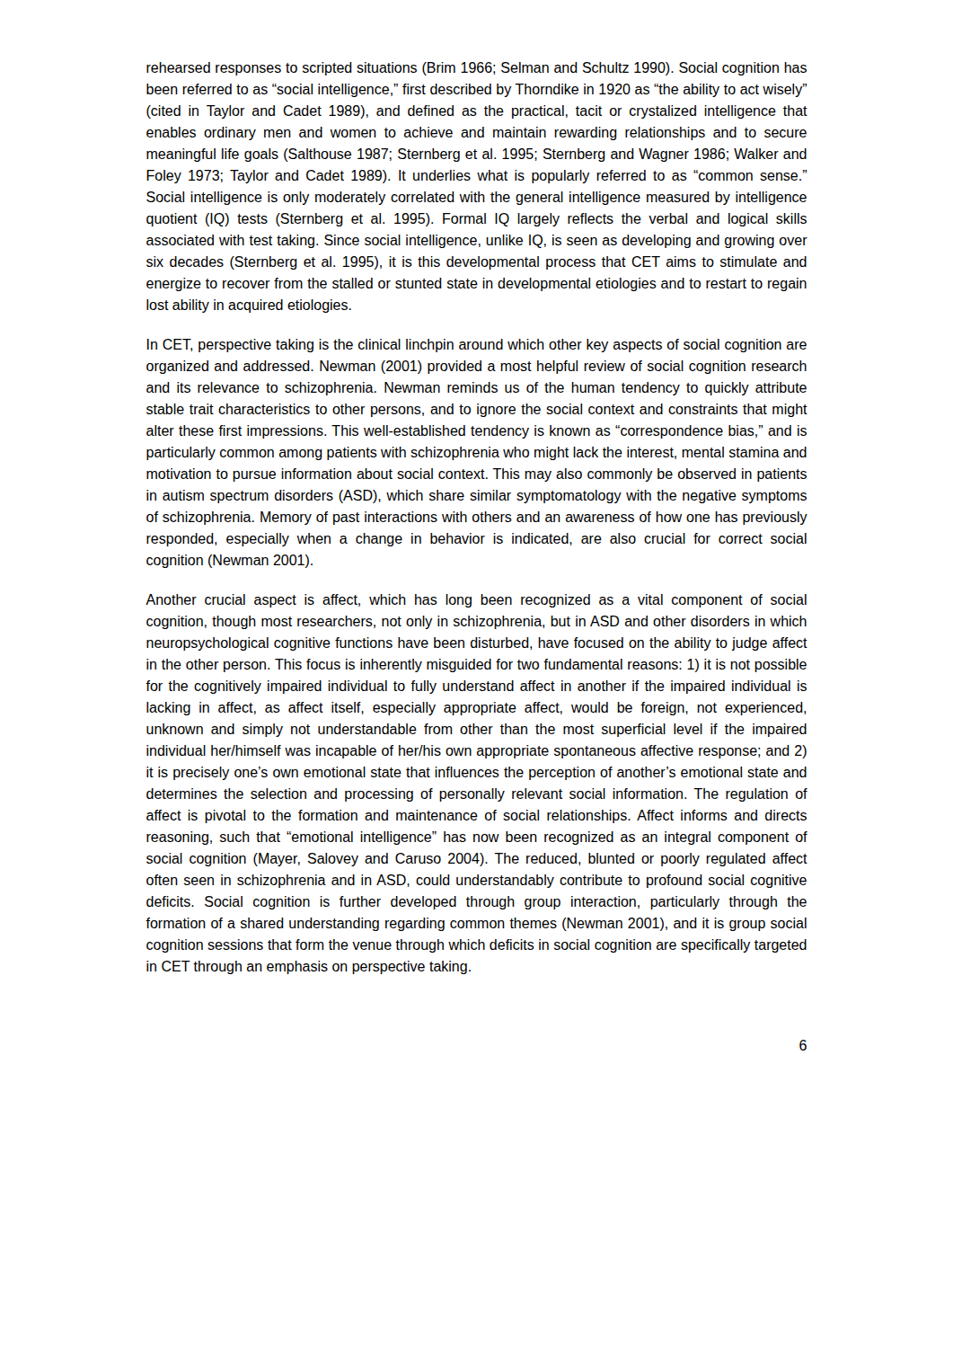rehearsed responses to scripted situations (Brim 1966; Selman and Schultz 1990). Social cognition has been referred to as “social intelligence,” first described by Thorndike in 1920 as “the ability to act wisely” (cited in Taylor and Cadet 1989), and defined as the practical, tacit or crystalized intelligence that enables ordinary men and women to achieve and maintain rewarding relationships and to secure meaningful life goals (Salthouse 1987; Sternberg et al. 1995; Sternberg and Wagner 1986; Walker and Foley 1973; Taylor and Cadet 1989). It underlies what is popularly referred to as “common sense.” Social intelligence is only moderately correlated with the general intelligence measured by intelligence quotient (IQ) tests (Sternberg et al. 1995). Formal IQ largely reflects the verbal and logical skills associated with test taking. Since social intelligence, unlike IQ, is seen as developing and growing over six decades (Sternberg et al. 1995), it is this developmental process that CET aims to stimulate and energize to recover from the stalled or stunted state in developmental etiologies and to restart to regain lost ability in acquired etiologies.
In CET, perspective taking is the clinical linchpin around which other key aspects of social cognition are organized and addressed. Newman (2001) provided a most helpful review of social cognition research and its relevance to schizophrenia. Newman reminds us of the human tendency to quickly attribute stable trait characteristics to other persons, and to ignore the social context and constraints that might alter these first impressions. This well-established tendency is known as “correspondence bias,” and is particularly common among patients with schizophrenia who might lack the interest, mental stamina and motivation to pursue information about social context. This may also commonly be observed in patients in autism spectrum disorders (ASD), which share similar symptomatology with the negative symptoms of schizophrenia. Memory of past interactions with others and an awareness of how one has previously responded, especially when a change in behavior is indicated, are also crucial for correct social cognition (Newman 2001).
Another crucial aspect is affect, which has long been recognized as a vital component of social cognition, though most researchers, not only in schizophrenia, but in ASD and other disorders in which neuropsychological cognitive functions have been disturbed, have focused on the ability to judge affect in the other person. This focus is inherently misguided for two fundamental reasons: 1) it is not possible for the cognitively impaired individual to fully understand affect in another if the impaired individual is lacking in affect, as affect itself, especially appropriate affect, would be foreign, not experienced, unknown and simply not understandable from other than the most superficial level if the impaired individual her/himself was incapable of her/his own appropriate spontaneous affective response; and 2) it is precisely one’s own emotional state that influences the perception of another’s emotional state and determines the selection and processing of personally relevant social information. The regulation of affect is pivotal to the formation and maintenance of social relationships. Affect informs and directs reasoning, such that “emotional intelligence” has now been recognized as an integral component of social cognition (Mayer, Salovey and Caruso 2004). The reduced, blunted or poorly regulated affect often seen in schizophrenia and in ASD, could understandably contribute to profound social cognitive deficits. Social cognition is further developed through group interaction, particularly through the formation of a shared understanding regarding common themes (Newman 2001), and it is group social cognition sessions that form the venue through which deficits in social cognition are specifically targeted in CET through an emphasis on perspective taking.
6